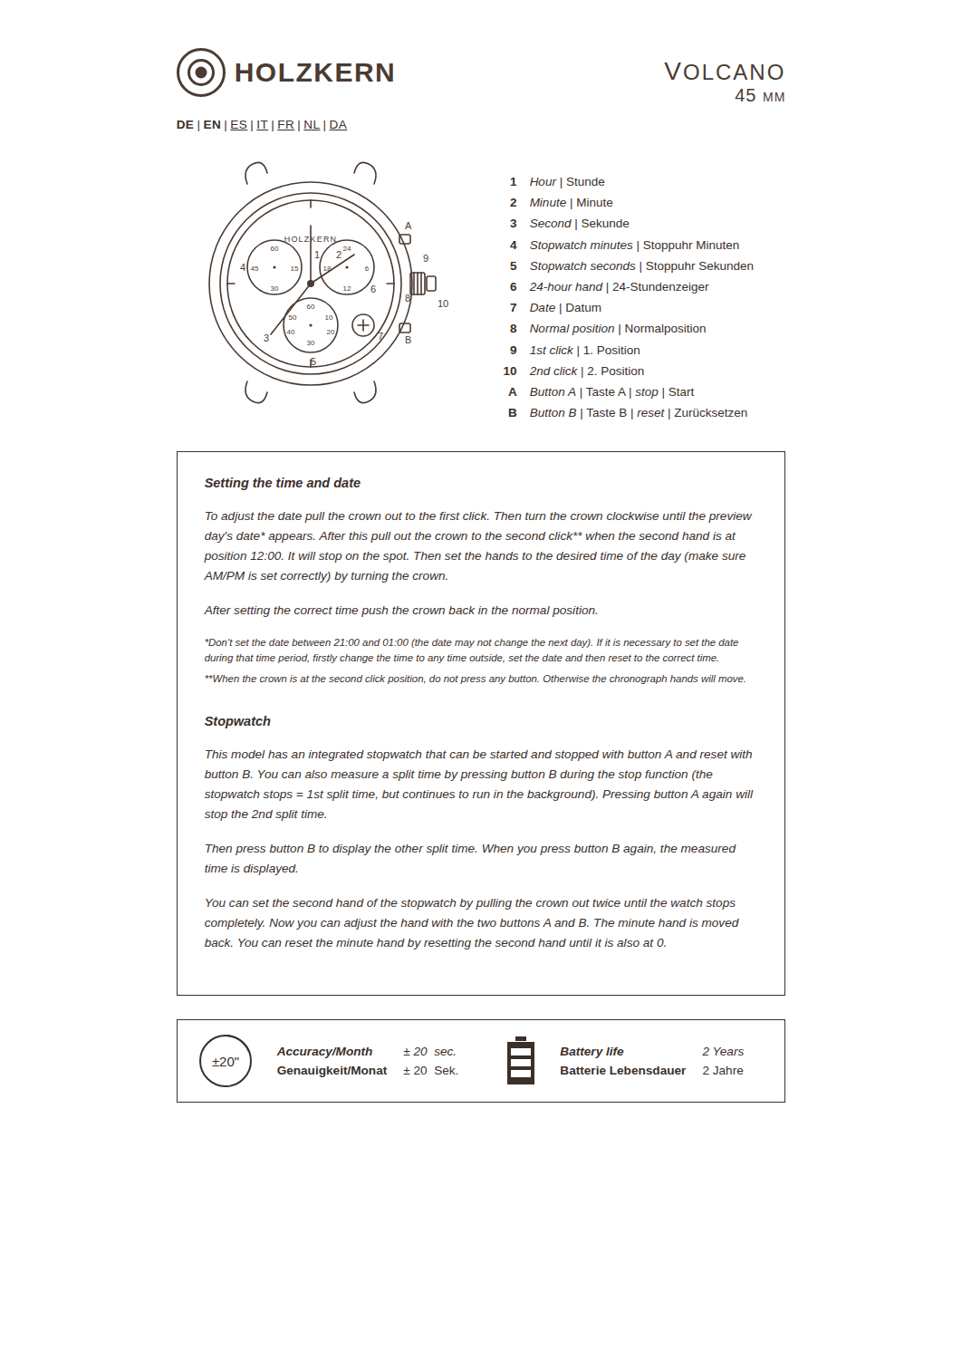HOLZKERN
Volcano
45 mm
DE|EN|ES|IT|FR|NL|DA
HOLZKERN 60 45 15 30 24 18 6 12 60 50 10 40 20 30 1 2 3 4 5 6 7 8 9 10 A B
| 1 | Hour / Stunde |
| 2 | Minute / Minute |
| 3 | Second / Sekunde |
| 4 | Stopwatch minutes / Stoppuhr Minuten |
| 5 | Stopwatch seconds / Stoppuhr Sekunden |
| 6 | 24-hour hand / 24-Stundenzeiger |
| 7 | Date / Datum |
| 8 | Normal position / Normalposition |
| 9 | 1st click / 1. Position |
| 10 | 2nd click / 2. Position |
| A | Button A / Taste A / stop / Start |
| B | Button B / Taste B / reset / Zurücksetzen |
Setting the time and date
To adjust the date pull the crown out to the first click. Then turn the crown clockwise until the preview day's date* appears. After this pull out the crown to the second click** when the second hand is at position 12:00. It will stop on the spot. Then set the hands to the desired time of the day (make sure AM/PM is set correctly) by turning the crown.
After setting the correct time push the crown back in the normal position.
*Don't set the date between 21:00 and 01:00 (the date may not change the next day). If it is necessary to set the date during that time period, firstly change the time to any time outside, set the date and then reset to the correct time.
**When the crown is at the second click position, do not press any button. Otherwise the chronograph hands will move.
Stopwatch
This model has an integrated stopwatch that can be started and stopped with button A and reset with button B. You can also measure a split time by pressing button B during the stop function (the stopwatch stops = 1st split time, but continues to run in the background). Pressing button A again will stop the 2nd split time.
Then press button B to display the other split time. When you press button B again, the measured time is displayed.
You can set the second hand of the stopwatch by pulling the crown out twice until the watch stops completely. Now you can adjust the hand with the two buttons A and B. The minute hand is moved back. You can reset the minute hand by resetting the second hand until it is also at 0.
±20"
Accuracy/Month
Genauigkeit/Monat
± 20 sec.
± 20 Sek.
Battery life
Batterie Lebensdauer
2 Years
2 Jahre